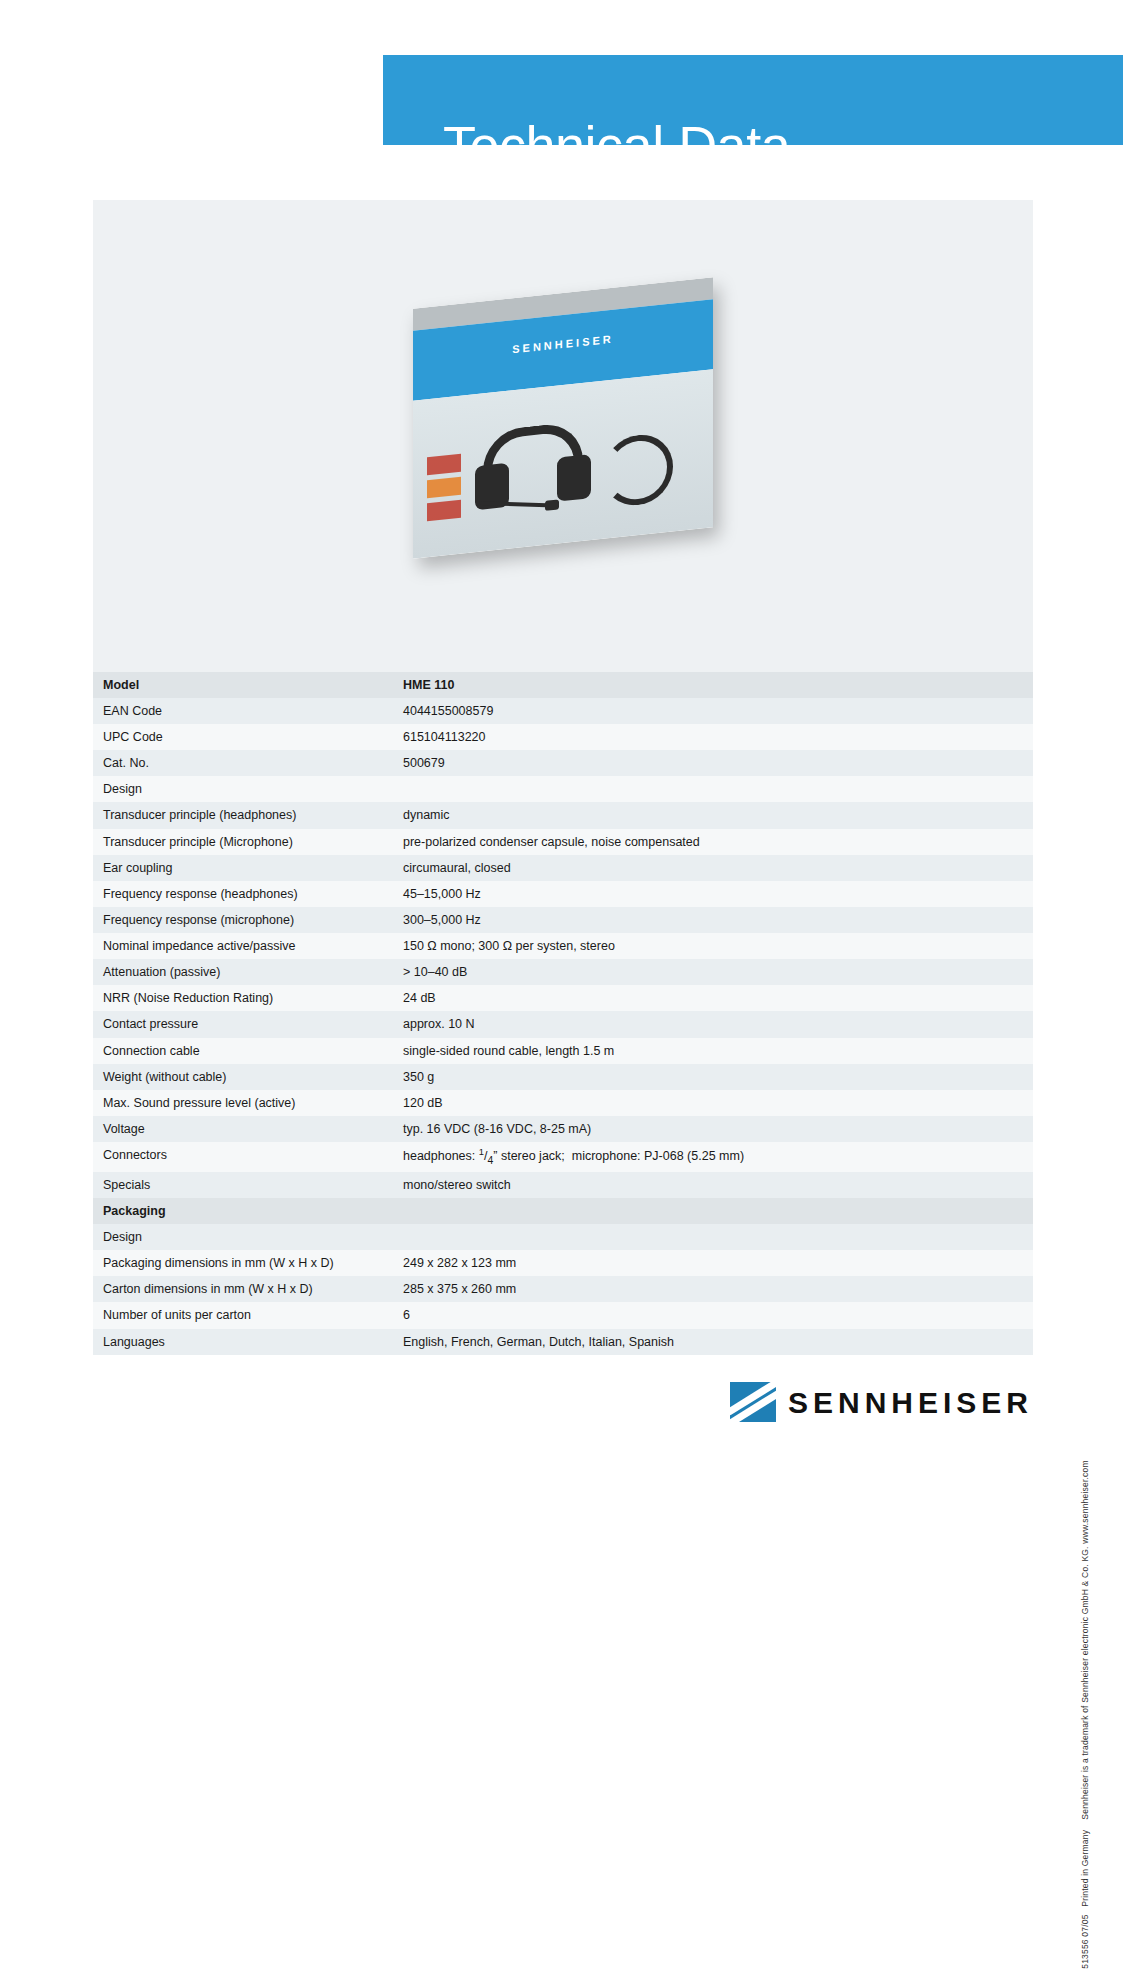Technical Data
SENNHEISER
Technical data for the Sennheiser HME 110 headset
| Model | HME 110 |
| EAN Code | 4044155008579 |
| UPC Code | 615104113220 |
| Cat. No. | 500679 |
| Design | |
| Transducer principle (headphones) | dynamic |
| Transducer principle (Microphone) | pre-polarized condenser capsule, noise compensated |
| Ear coupling | circumaural, closed |
| Frequency response (headphones) | 45–15,000 Hz |
| Frequency response (microphone) | 300–5,000 Hz |
| Nominal impedance active/passive | 150 Ω mono; 300 Ω per systen, stereo |
| Attenuation (passive) | > 10–40 dB |
| NRR (Noise Reduction Rating) | 24 dB |
| Contact pressure | approx. 10 N |
| Connection cable | single-sided round cable, length 1.5 m |
| Weight (without cable) | 350 g |
| Max. Sound pressure level (active) | 120 dB |
| Voltage | typ. 16 VDC (8-16 VDC, 8-25 mA) |
| Connectors | headphones: 1 / 4 ” stereo jack; microphone: PJ-068 (5.25 mm) |
| Specials | mono/stereo switch |
| Packaging | |
| Design | |
| Packaging dimensions in mm (W x H x D) | 249 x 282 x 123 mm |
| Carton dimensions in mm (W x H x D) | 285 x 375 x 260 mm |
| Number of units per carton | 6 |
| Languages | English, French, German, Dutch, Italian, Spanish |
SENNHEISER
513556 07/05 Printed in Germany Sennheiser is a trademark of Sennheiser electronic GmbH & Co. KG. www.sennheiser.com